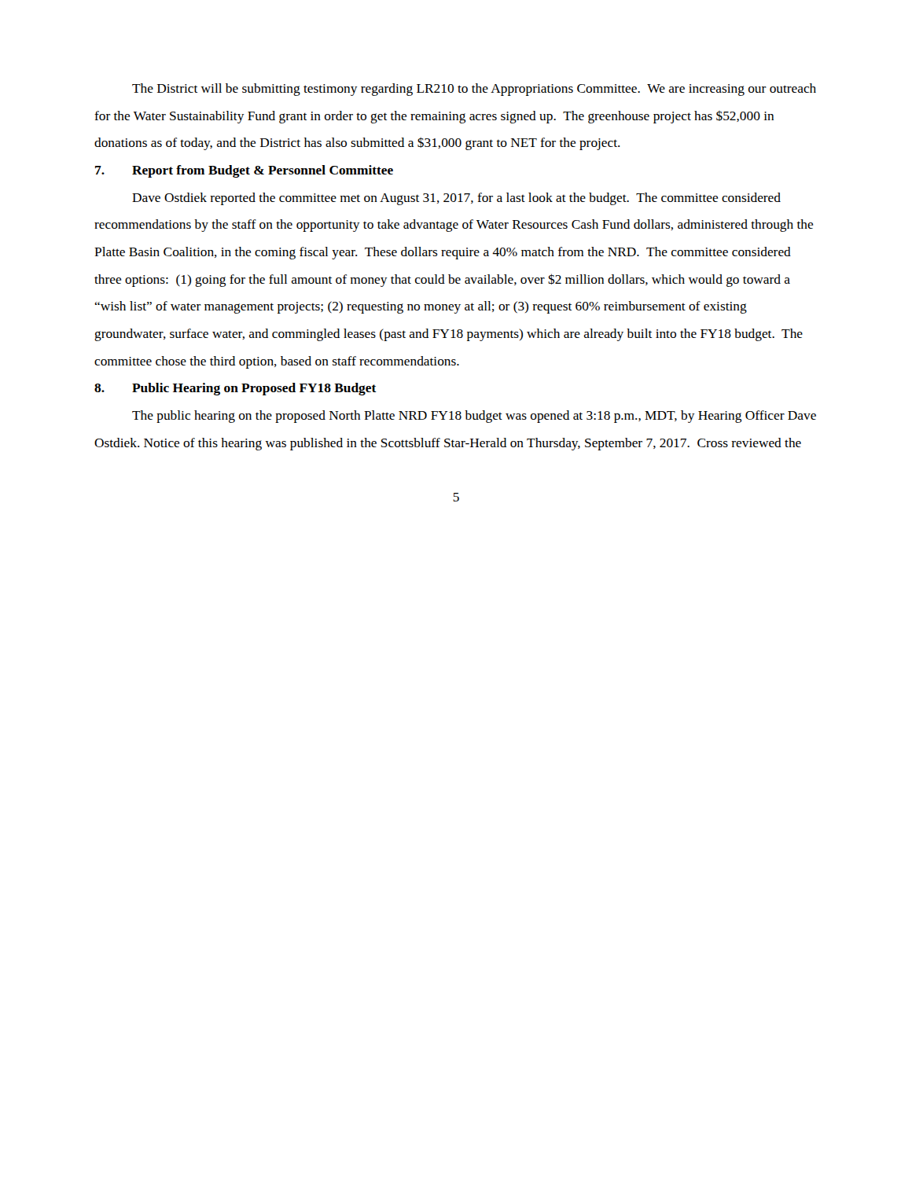The District will be submitting testimony regarding LR210 to the Appropriations Committee. We are increasing our outreach for the Water Sustainability Fund grant in order to get the remaining acres signed up. The greenhouse project has $52,000 in donations as of today, and the District has also submitted a $31,000 grant to NET for the project.
7.
Report from Budget & Personnel Committee
Dave Ostdiek reported the committee met on August 31, 2017, for a last look at the budget. The committee considered recommendations by the staff on the opportunity to take advantage of Water Resources Cash Fund dollars, administered through the Platte Basin Coalition, in the coming fiscal year. These dollars require a 40% match from the NRD. The committee considered three options: (1) going for the full amount of money that could be available, over $2 million dollars, which would go toward a “wish list” of water management projects; (2) requesting no money at all; or (3) request 60% reimbursement of existing groundwater, surface water, and commingled leases (past and FY18 payments) which are already built into the FY18 budget. The committee chose the third option, based on staff recommendations.
8.
Public Hearing on Proposed FY18 Budget
The public hearing on the proposed North Platte NRD FY18 budget was opened at 3:18 p.m., MDT, by Hearing Officer Dave Ostdiek. Notice of this hearing was published in the Scottsbluff Star-Herald on Thursday, September 7, 2017. Cross reviewed the
5